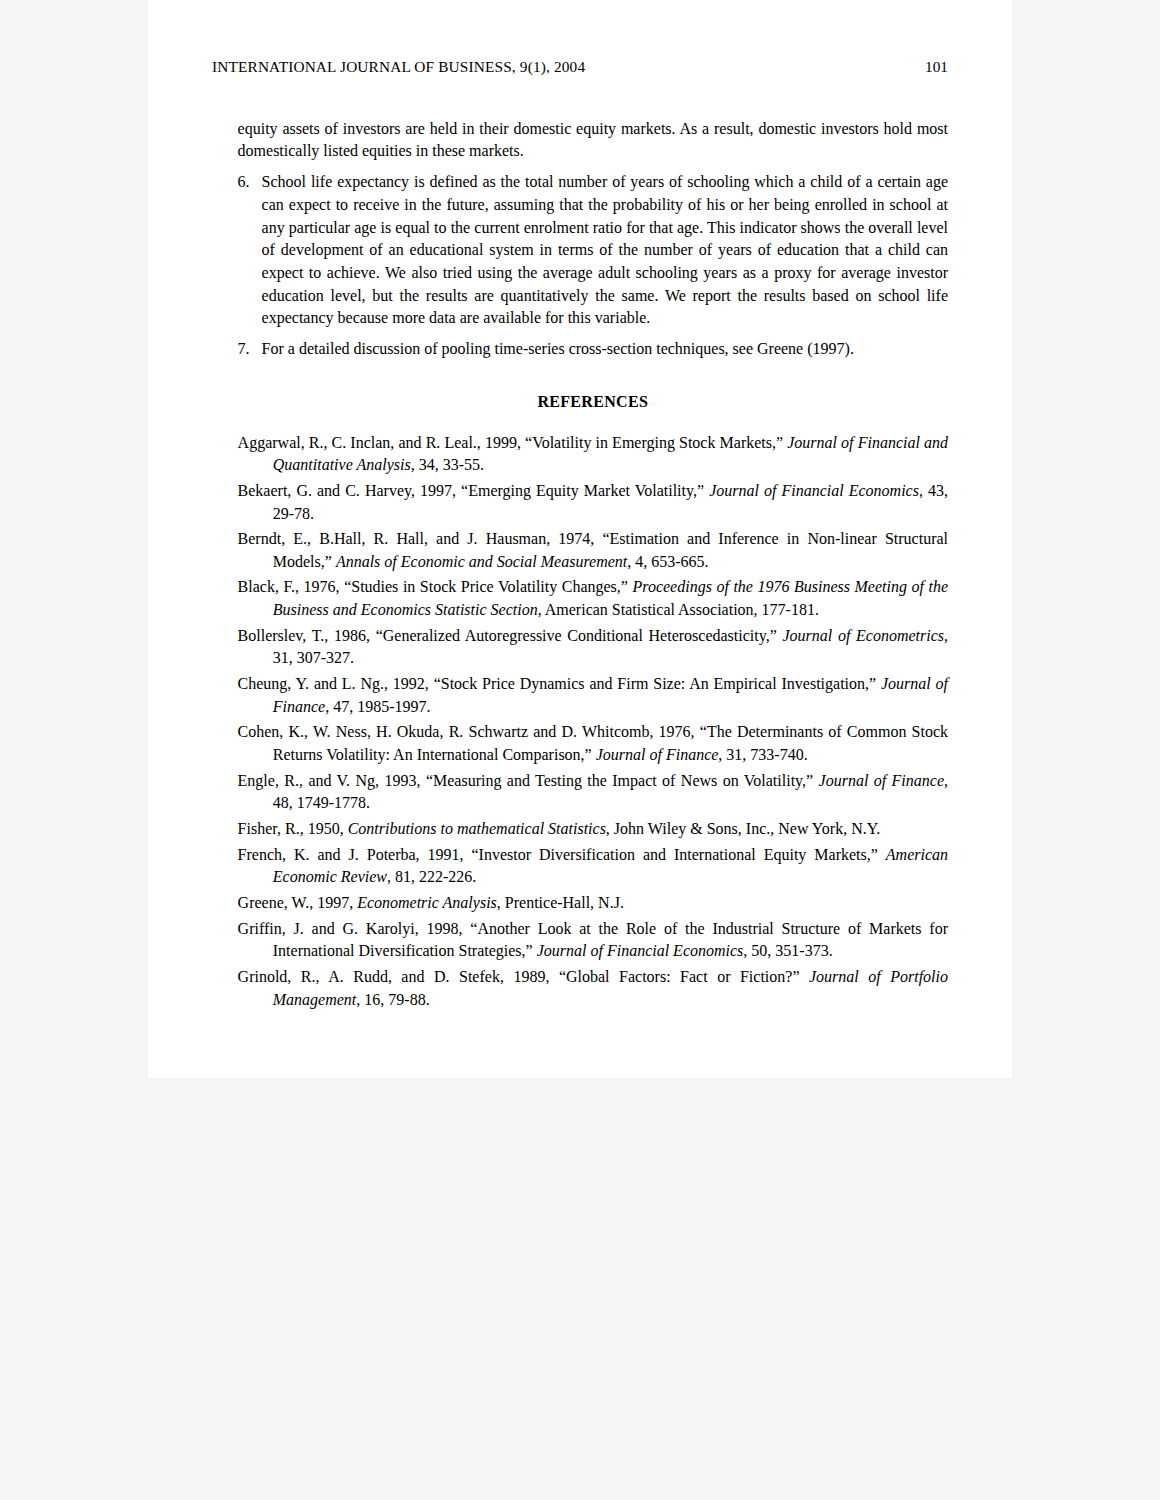INTERNATIONAL JOURNAL OF BUSINESS, 9(1), 2004 101
equity assets of investors are held in their domestic equity markets. As a result, domestic investors hold most domestically listed equities in these markets.
6. School life expectancy is defined as the total number of years of schooling which a child of a certain age can expect to receive in the future, assuming that the probability of his or her being enrolled in school at any particular age is equal to the current enrolment ratio for that age. This indicator shows the overall level of development of an educational system in terms of the number of years of education that a child can expect to achieve. We also tried using the average adult schooling years as a proxy for average investor education level, but the results are quantitatively the same. We report the results based on school life expectancy because more data are available for this variable.
7. For a detailed discussion of pooling time-series cross-section techniques, see Greene (1997).
REFERENCES
Aggarwal, R., C. Inclan, and R. Leal., 1999, “Volatility in Emerging Stock Markets,” Journal of Financial and Quantitative Analysis, 34, 33-55.
Bekaert, G. and C. Harvey, 1997, “Emerging Equity Market Volatility,” Journal of Financial Economics, 43, 29-78.
Berndt, E., B.Hall, R. Hall, and J. Hausman, 1974, “Estimation and Inference in Non-linear Structural Models,” Annals of Economic and Social Measurement, 4, 653-665.
Black, F., 1976, “Studies in Stock Price Volatility Changes,” Proceedings of the 1976 Business Meeting of the Business and Economics Statistic Section, American Statistical Association, 177-181.
Bollerslev, T., 1986, “Generalized Autoregressive Conditional Heteroscedasticity,” Journal of Econometrics, 31, 307-327.
Cheung, Y. and L. Ng., 1992, “Stock Price Dynamics and Firm Size: An Empirical Investigation,” Journal of Finance, 47, 1985-1997.
Cohen, K., W. Ness, H. Okuda, R. Schwartz and D. Whitcomb, 1976, “The Determinants of Common Stock Returns Volatility: An International Comparison,” Journal of Finance, 31, 733-740.
Engle, R., and V. Ng, 1993, “Measuring and Testing the Impact of News on Volatility,” Journal of Finance, 48, 1749-1778.
Fisher, R., 1950, Contributions to mathematical Statistics, John Wiley & Sons, Inc., New York, N.Y.
French, K. and J. Poterba, 1991, “Investor Diversification and International Equity Markets,” American Economic Review, 81, 222-226.
Greene, W., 1997, Econometric Analysis, Prentice-Hall, N.J.
Griffin, J. and G. Karolyi, 1998, “Another Look at the Role of the Industrial Structure of Markets for International Diversification Strategies,” Journal of Financial Economics, 50, 351-373.
Grinold, R., A. Rudd, and D. Stefek, 1989, “Global Factors: Fact or Fiction?” Journal of Portfolio Management, 16, 79-88.